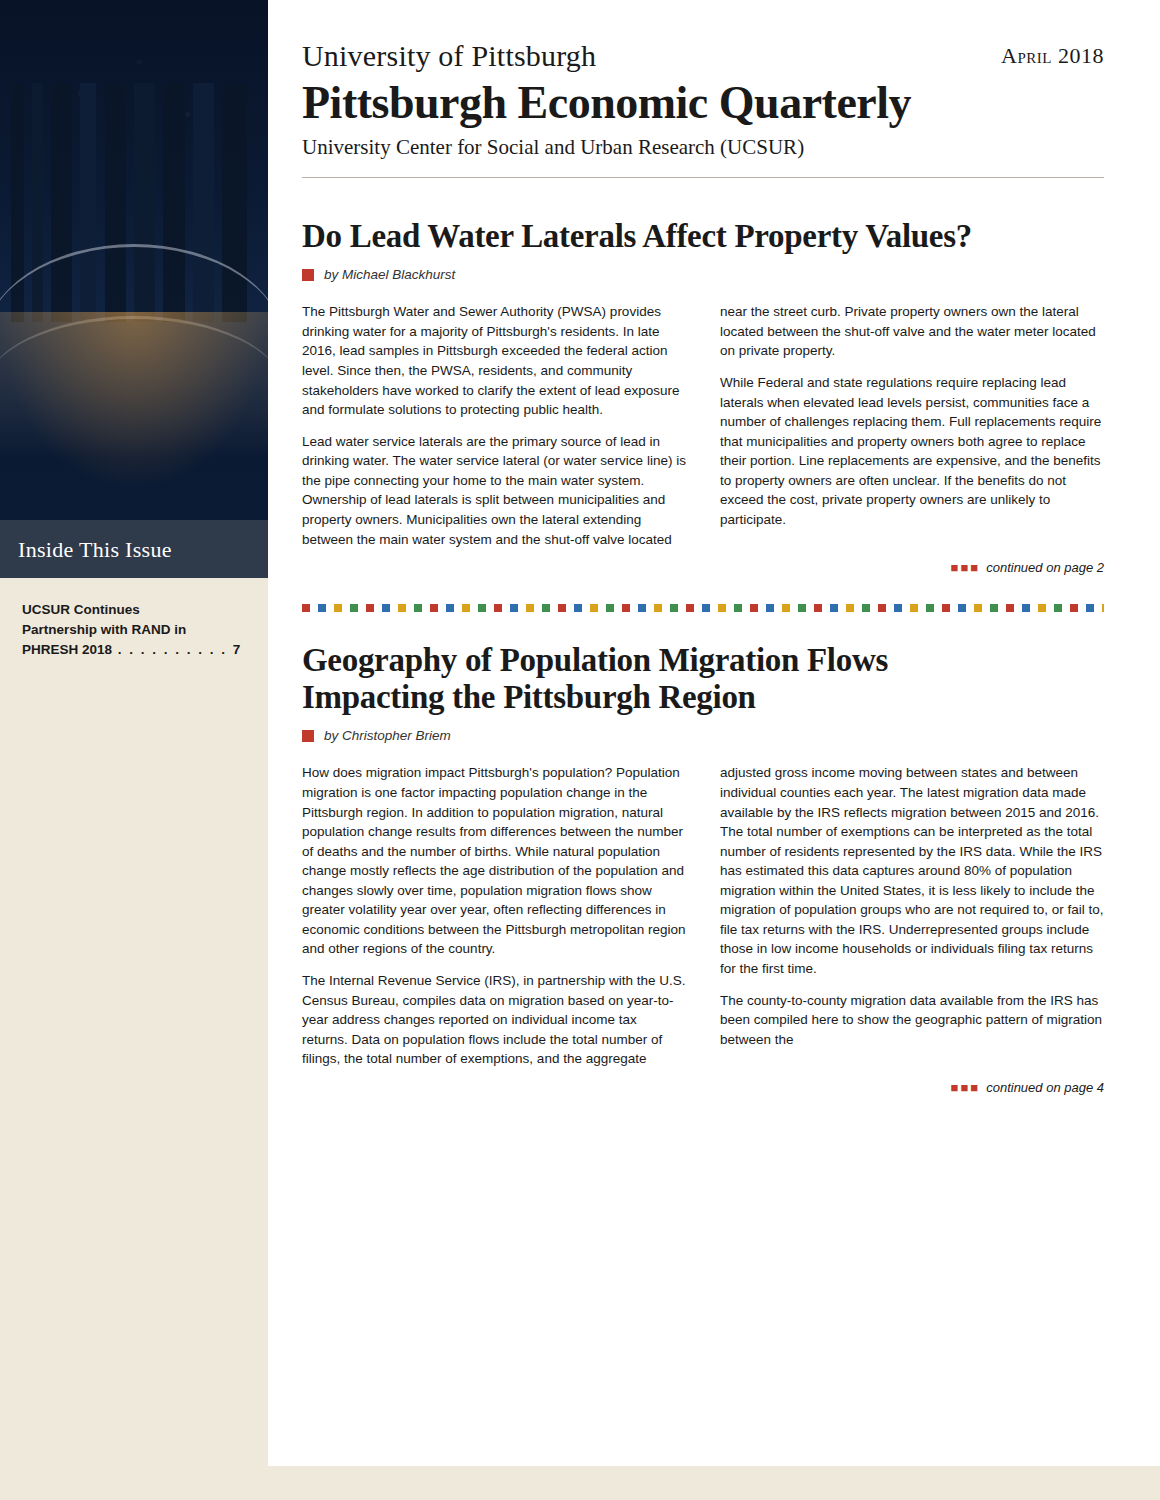Inside This Issue
UCSUR Continues
Partnership with RAND in
PHRESH 2018 . . . . . . . . . . 7
April 2018
University of Pittsburgh
Pittsburgh Economic Quarterly
University Center for Social and Urban Research (UCSUR)
Do Lead Water Laterals Affect Property Values?
by Michael Blackhurst
The Pittsburgh Water and Sewer Authority (PWSA) provides drinking water for a majority of Pittsburgh's residents. In late 2016, lead samples in Pittsburgh exceeded the federal action level. Since then, the PWSA, residents, and community stakeholders have worked to clarify the extent of lead exposure and formulate solutions to protecting public health.
Lead water service laterals are the primary source of lead in drinking water. The water service lateral (or water service line) is the pipe connecting your home to the main water system. Ownership of lead laterals is split between municipalities and property owners. Municipalities own the lateral extending between the main water system and the shut-off valve located near the street curb. Private property owners own the lateral located between the shut-off valve and the water meter located on private property.
While Federal and state regulations require replacing lead laterals when elevated lead levels persist, communities face a number of challenges replacing them. Full replacements require that municipalities and property owners both agree to replace their portion. Line replacements are expensive, and the benefits to property owners are often unclear. If the benefits do not exceed the cost, private property owners are unlikely to participate.
■■■continued on page 2
Geography of Population Migration Flows
Impacting the Pittsburgh Region
by Christopher Briem
How does migration impact Pittsburgh's population? Population migration is one factor impacting population change in the Pittsburgh region. In addition to population migration, natural population change results from differences between the number of deaths and the number of births. While natural population change mostly reflects the age distribution of the population and changes slowly over time, population migration flows show greater volatility year over year, often reflecting differences in economic conditions between the Pittsburgh metropolitan region and other regions of the country.
The Internal Revenue Service (IRS), in partnership with the U.S. Census Bureau, compiles data on migration based on year-to-year address changes reported on individual income tax returns. Data on population flows include the total number of filings, the total number of exemptions, and the aggregate adjusted gross income moving between states and between individual counties each year. The latest migration data made available by the IRS reflects migration between 2015 and 2016. The total number of exemptions can be interpreted as the total number of residents represented by the IRS data. While the IRS has estimated this data captures around 80% of population migration within the United States, it is less likely to include the migration of population groups who are not required to, or fail to, file tax returns with the IRS. Underrepresented groups include those in low income households or individuals filing tax returns for the first time.
The county-to-county migration data available from the IRS has been compiled here to show the geographic pattern of migration between the
■■■continued on page 4